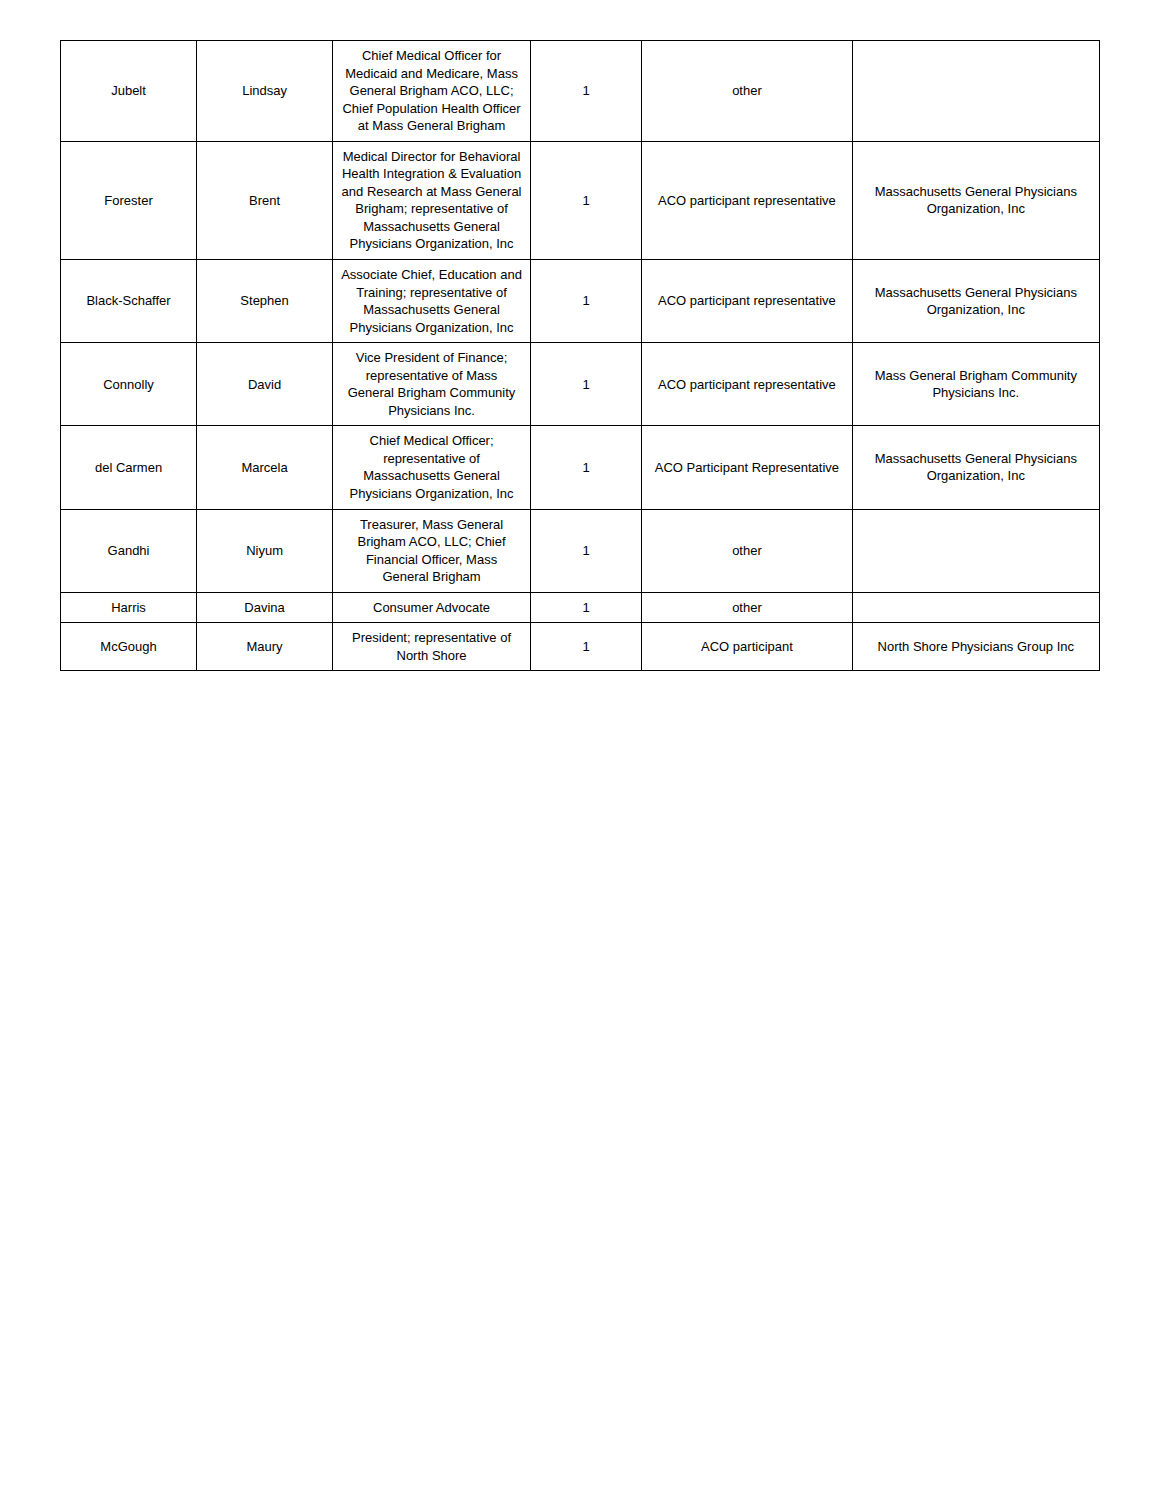| Jubelt | Lindsay | Chief Medical Officer for Medicaid and Medicare, Mass General Brigham ACO, LLC; Chief Population Health Officer at Mass General Brigham | 1 | other | |
| Forester | Brent | Medical Director for Behavioral Health Integration & Evaluation and Research at Mass General Brigham; representative of Massachusetts General Physicians Organization, Inc | 1 | ACO participant representative | Massachusetts General Physicians Organization, Inc |
| Black-Schaffer | Stephen | Associate Chief, Education and Training; representative of Massachusetts General Physicians Organization, Inc | 1 | ACO participant representative | Massachusetts General Physicians Organization, Inc |
| Connolly | David | Vice President of Finance; representative of Mass General Brigham Community Physicians Inc. | 1 | ACO participant representative | Mass General Brigham Community Physicians Inc. |
| del Carmen | Marcela | Chief Medical Officer; representative of Massachusetts General Physicians Organization, Inc | 1 | ACO Participant Representative | Massachusetts General Physicians Organization, Inc |
| Gandhi | Niyum | Treasurer, Mass General Brigham ACO, LLC; Chief Financial Officer, Mass General Brigham | 1 | other | |
| Harris | Davina | Consumer Advocate | 1 | other | |
| McGough | Maury | President; representative of North Shore | 1 | ACO participant | North Shore Physicians Group Inc |